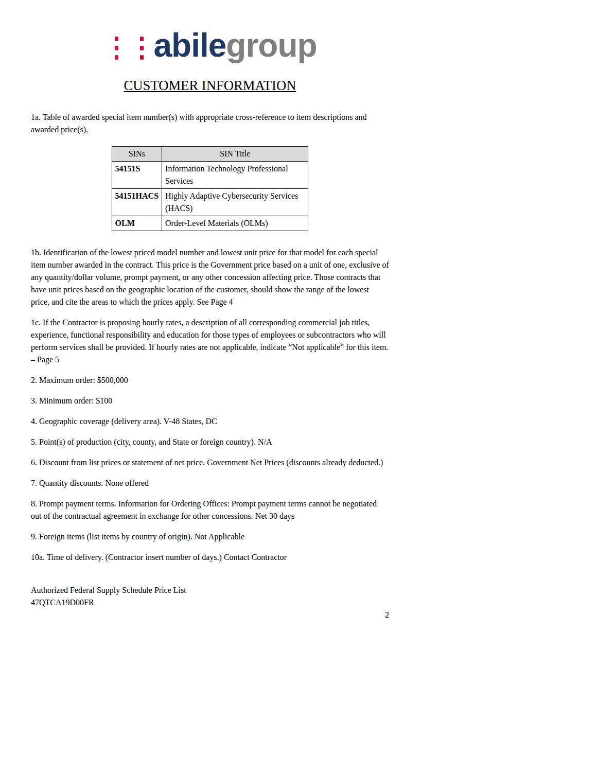⋮⋮abile group
CUSTOMER INFORMATION
1a. Table of awarded special item number(s) with appropriate cross-reference to item descriptions and awarded price(s).
| SINs | SIN Title |
| --- | --- |
| 54151S | Information Technology Professional Services |
| 54151HACS | Highly Adaptive Cybersecurity Services (HACS) |
| OLM | Order-Level Materials (OLMs) |
1b. Identification of the lowest priced model number and lowest unit price for that model for each special item number awarded in the contract. This price is the Government price based on a unit of one, exclusive of any quantity/dollar volume, prompt payment, or any other concession affecting price. Those contracts that have unit prices based on the geographic location of the customer, should show the range of the lowest price, and cite the areas to which the prices apply. See Page 4
1c. If the Contractor is proposing hourly rates, a description of all corresponding commercial job titles, experience, functional responsibility and education for those types of employees or subcontractors who will perform services shall be provided. If hourly rates are not applicable, indicate “Not applicable” for this item. – Page 5
2. Maximum order: $500,000
3. Minimum order: $100
4. Geographic coverage (delivery area). V-48 States, DC
5. Point(s) of production (city, county, and State or foreign country). N/A
6. Discount from list prices or statement of net price. Government Net Prices (discounts already deducted.)
7. Quantity discounts. None offered
8. Prompt payment terms. Information for Ordering Offices: Prompt payment terms cannot be negotiated out of the contractual agreement in exchange for other concessions. Net 30 days
9. Foreign items (list items by country of origin). Not Applicable
10a. Time of delivery. (Contractor insert number of days.) Contact Contractor
Authorized Federal Supply Schedule Price List
47QTCA19D00FR
2